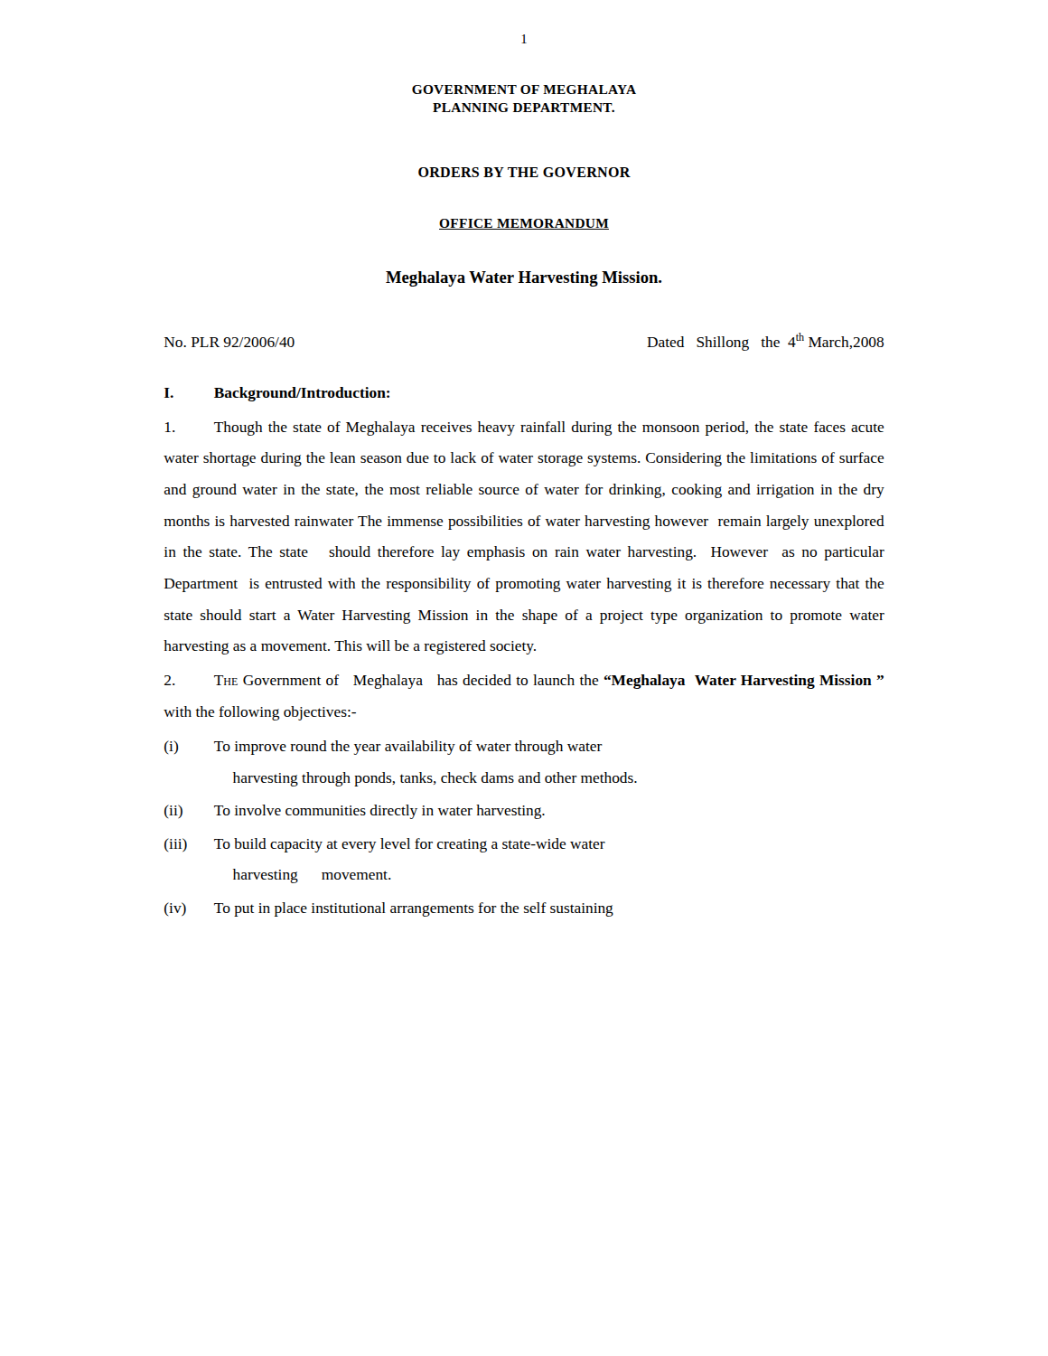1
GOVERNMENT OF MEGHALAYA
PLANNING DEPARTMENT.
ORDERS BY THE GOVERNOR
OFFICE MEMORANDUM
Meghalaya Water Harvesting Mission.
No. PLR 92/2006/40 Dated Shillong the 4th March,2008
I. Background/Introduction:
1. Though the state of Meghalaya receives heavy rainfall during the monsoon period, the state faces acute water shortage during the lean season due to lack of water storage systems. Considering the limitations of surface and ground water in the state, the most reliable source of water for drinking, cooking and irrigation in the dry months is harvested rainwater The immense possibilities of water harvesting however remain largely unexplored in the state. The state should therefore lay emphasis on rain water harvesting. However as no particular Department is entrusted with the responsibility of promoting water harvesting it is therefore necessary that the state should start a Water Harvesting Mission in the shape of a project type organization to promote water harvesting as a movement. This will be a registered society.
2. The Government of Meghalaya has decided to launch the “Meghalaya Water Harvesting Mission ” with the following objectives:-
(i) To improve round the year availability of water through water harvesting through ponds, tanks, check dams and other methods.
(ii) To involve communities directly in water harvesting.
(iii) To build capacity at every level for creating a state-wide water harvesting movement.
(iv) To put in place institutional arrangements for the self sustaining